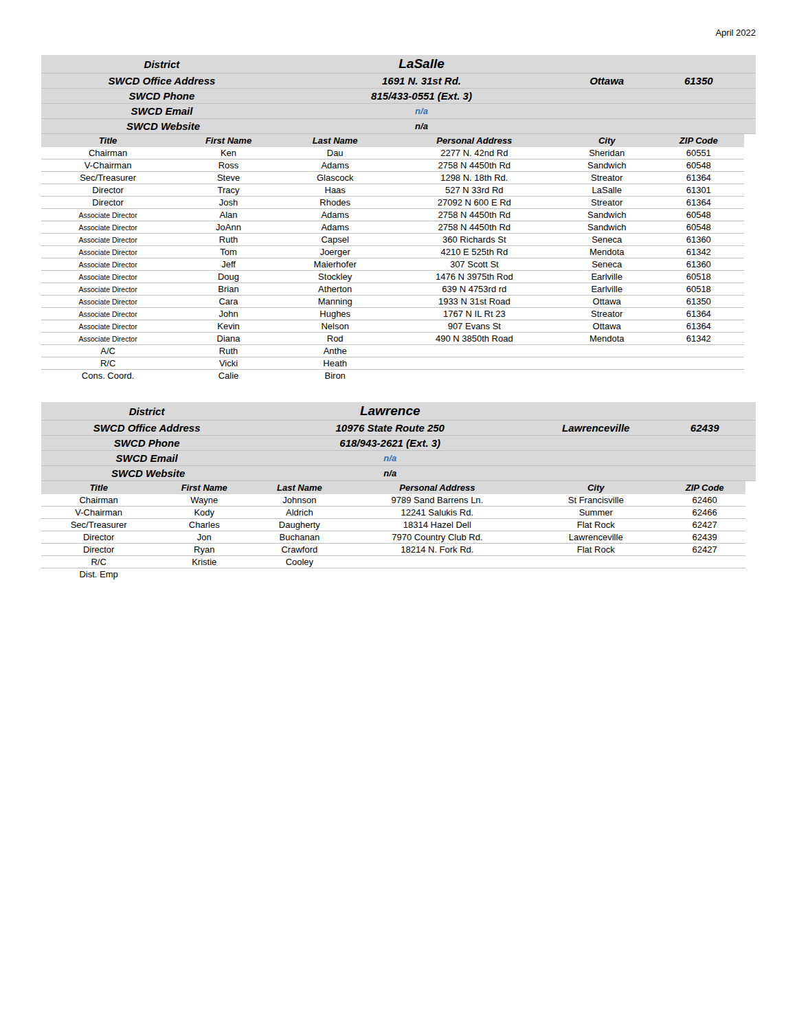April 2022
| District | LaSalle | | | |
| SWCD Office Address | 1691 N. 31st Rd. | Ottawa | 61350 | |
| SWCD Phone | 815/433-0551 (Ext. 3) | | | |
| SWCD Email | n/a | | | |
| SWCD Website | n/a | | | |
| Title | First Name | Last Name | Personal Address | City | ZIP Code | |
| Chairman | Ken | Dau | 2277 N. 42nd Rd | Sheridan | 60551 | |
| V-Chairman | Ross | Adams | 2758 N 4450th Rd | Sandwich | 60548 | |
| Sec/Treasurer | Steve | Glascock | 1298 N. 18th Rd. | Streator | 61364 | |
| Director | Tracy | Haas | 527 N 33rd Rd | LaSalle | 61301 | |
| Director | Josh | Rhodes | 27092 N 600 E Rd | Streator | 61364 | |
| Associate Director | Alan | Adams | 2758 N 4450th Rd | Sandwich | 60548 | |
| Associate Director | JoAnn | Adams | 2758 N 4450th Rd | Sandwich | 60548 | |
| Associate Director | Ruth | Capsel | 360 Richards St | Seneca | 61360 | |
| Associate Director | Tom | Joerger | 4210 E 525th Rd | Mendota | 61342 | |
| Associate Director | Jeff | Maierhofer | 307 Scott St | Seneca | 61360 | |
| Associate Director | Doug | Stockley | 1476 N 3975th Rod | Earlville | 60518 | |
| Associate Director | Brian | Atherton | 639 N 4753rd rd | Earlville | 60518 | |
| Associate Director | Cara | Manning | 1933 N 31st Road | Ottawa | 61350 | |
| Associate Director | John | Hughes | 1767 N IL Rt 23 | Streator | 61364 | |
| Associate Director | Kevin | Nelson | 907 Evans St | Ottawa | 61364 | |
| Associate Director | Diana | Rod | 490 N 3850th Road | Mendota | 61342 | |
| A/C | Ruth | Anthe | | | | |
| R/C | Vicki | Heath | | | | |
| Cons. Coord. | Calie | Biron | | | | |
| District | Lawrence | | | |
| SWCD Office Address | 10976 State Route 250 | Lawrenceville | 62439 | |
| SWCD Phone | 618/943-2621 (Ext. 3) | | | |
| SWCD Email | n/a | | | |
| SWCD Website | n/a | | | |
| Title | First Name | Last Name | Personal Address | City | ZIP Code | |
| Chairman | Wayne | Johnson | 9789 Sand Barrens Ln. | St Francisville | 62460 | |
| V-Chairman | Kody | Aldrich | 12241 Salukis Rd. | Summer | 62466 | |
| Sec/Treasurer | Charles | Daugherty | 18314 Hazel Dell | Flat Rock | 62427 | |
| Director | Jon | Buchanan | 7970 Country Club Rd. | Lawrenceville | 62439 | |
| Director | Ryan | Crawford | 18214 N. Fork Rd. | Flat Rock | 62427 | |
| R/C | Kristie | Cooley | | | | |
| Dist. Emp | | | | | | |